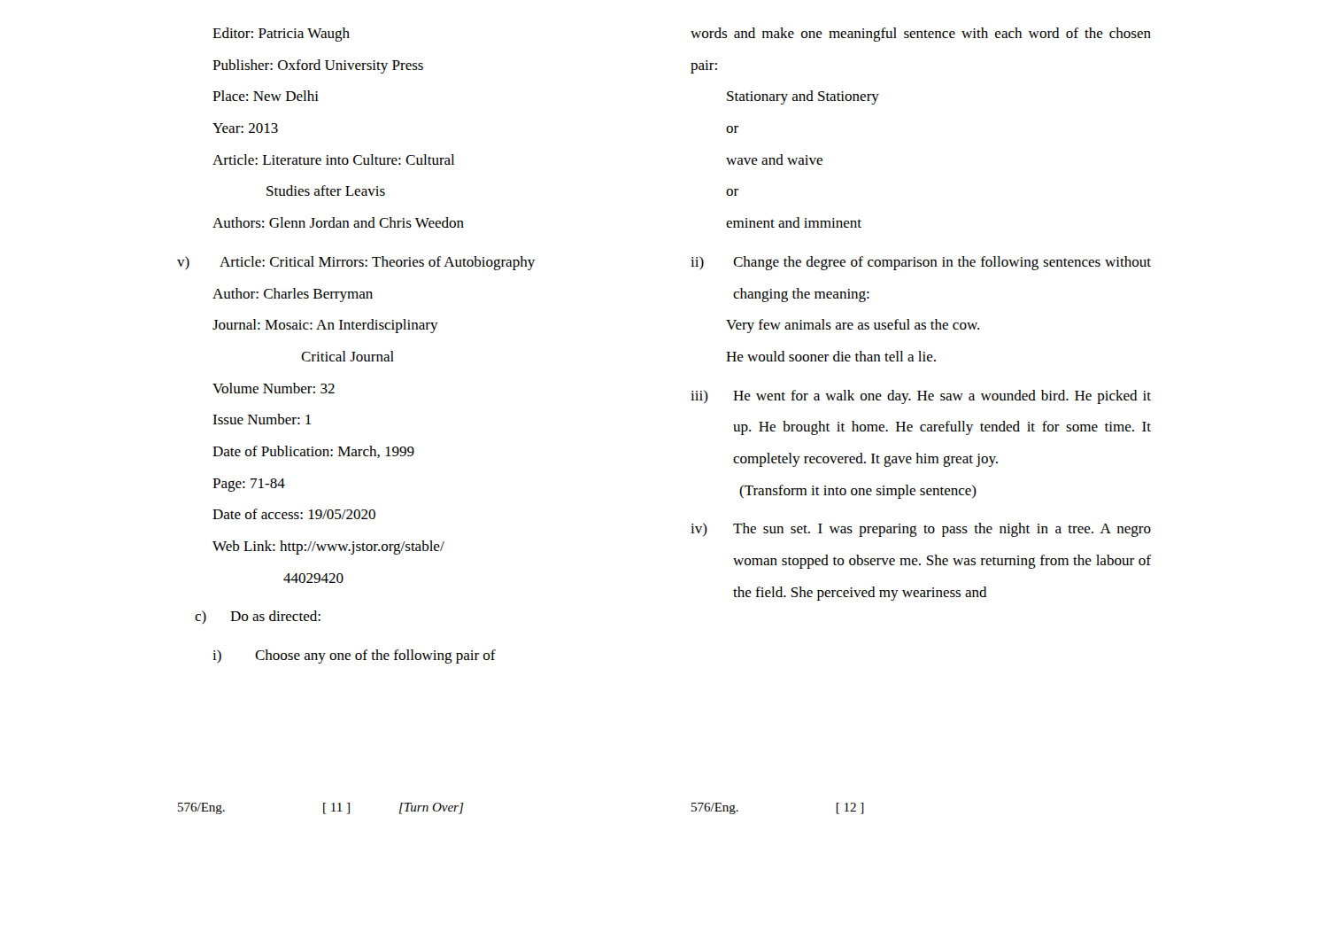Editor: Patricia Waugh
Publisher: Oxford University Press
Place: New Delhi
Year: 2013
Article: Literature into Culture: Cultural
Studies after Leavis
Authors: Glenn Jordan and Chris Weedon
v)
Article: Critical Mirrors: Theories of Autobiography
Author: Charles Berryman
Journal: Mosaic: An Interdisciplinary
Critical Journal
Volume Number: 32
Issue Number: 1
Date of Publication: March, 1999
Page: 71-84
Date of access: 19/05/2020
Web Link: http://www.jstor.org/stable/
44029420
c)
Do as directed:
i)
Choose any one of the following pair of
576/Eng.
[ 11 ]
[Turn Over]
words and make one meaningful sentence with each word of the chosen pair:
Stationary and Stationery
or
wave and waive
or
eminent and imminent
ii)
Change the degree of comparison in the following sentences without changing the meaning:
Very few animals are as useful as the cow.
He would sooner die than tell a lie.
iii)
He went for a walk one day. He saw a wounded bird. He picked it up. He brought it home. He carefully tended it for some time. It completely recovered. It gave him great joy.
(Transform it into one simple sentence)
iv)
The sun set. I was preparing to pass the night in a tree. A negro woman stopped to observe me. She was returning from the labour of the field. She perceived my weariness and
576/Eng.
[ 12 ]